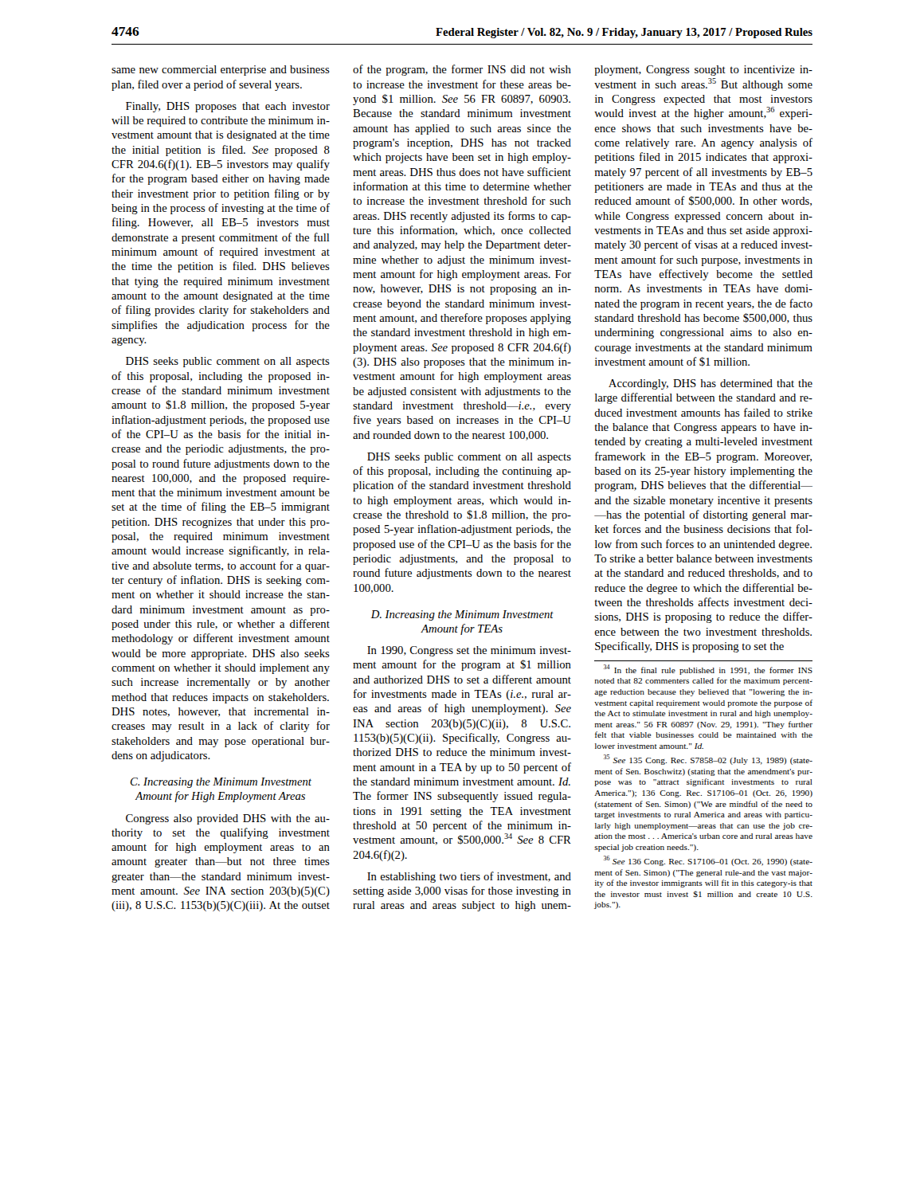4746 Federal Register / Vol. 82, No. 9 / Friday, January 13, 2017 / Proposed Rules
same new commercial enterprise and business plan, filed over a period of several years.
Finally, DHS proposes that each investor will be required to contribute the minimum investment amount that is designated at the time the initial petition is filed. See proposed 8 CFR 204.6(f)(1). EB–5 investors may qualify for the program based either on having made their investment prior to petition filing or by being in the process of investing at the time of filing. However, all EB–5 investors must demonstrate a present commitment of the full minimum amount of required investment at the time the petition is filed. DHS believes that tying the required minimum investment amount to the amount designated at the time of filing provides clarity for stakeholders and simplifies the adjudication process for the agency.
DHS seeks public comment on all aspects of this proposal, including the proposed increase of the standard minimum investment amount to $1.8 million, the proposed 5-year inflation-adjustment periods, the proposed use of the CPI–U as the basis for the initial increase and the periodic adjustments, the proposal to round future adjustments down to the nearest 100,000, and the proposed requirement that the minimum investment amount be set at the time of filing the EB–5 immigrant petition. DHS recognizes that under this proposal, the required minimum investment amount would increase significantly, in relative and absolute terms, to account for a quarter century of inflation. DHS is seeking comment on whether it should increase the standard minimum investment amount as proposed under this rule, or whether a different methodology or different investment amount would be more appropriate. DHS also seeks comment on whether it should implement any such increase incrementally or by another method that reduces impacts on stakeholders. DHS notes, however, that incremental increases may result in a lack of clarity for stakeholders and may pose operational burdens on adjudicators.
C. Increasing the Minimum Investment Amount for High Employment Areas
Congress also provided DHS with the authority to set the qualifying investment amount for high employment areas to an amount greater than—but not three times greater than—the standard minimum investment amount. See INA section 203(b)(5)(C)(iii), 8 U.S.C. 1153(b)(5)(C)(iii). At the outset of the program, the former INS did not wish to increase the investment for these areas beyond $1 million. See 56 FR 60897, 60903. Because the standard minimum investment amount has applied to such areas since the program's inception, DHS has not tracked which projects have been set in high employment areas. DHS thus does not have sufficient information at this time to determine whether to increase the investment threshold for such areas. DHS recently adjusted its forms to capture this information, which, once collected and analyzed, may help the Department determine whether to adjust the minimum investment amount for high employment areas. For now, however, DHS is not proposing an increase beyond the standard minimum investment amount, and therefore proposes applying the standard investment threshold in high employment areas. See proposed 8 CFR 204.6(f)(3). DHS also proposes that the minimum investment amount for high employment areas be adjusted consistent with adjustments to the standard investment threshold—i.e., every five years based on increases in the CPI–U and rounded down to the nearest 100,000.
DHS seeks public comment on all aspects of this proposal, including the continuing application of the standard investment threshold to high employment areas, which would increase the threshold to $1.8 million, the proposed 5-year inflation-adjustment periods, the proposed use of the CPI–U as the basis for the periodic adjustments, and the proposal to round future adjustments down to the nearest 100,000.
D. Increasing the Minimum Investment Amount for TEAs
In 1990, Congress set the minimum investment amount for the program at $1 million and authorized DHS to set a different amount for investments made in TEAs (i.e., rural areas and areas of high unemployment). See INA section 203(b)(5)(C)(ii), 8 U.S.C. 1153(b)(5)(C)(ii). Specifically, Congress authorized DHS to reduce the minimum investment amount in a TEA by up to 50 percent of the standard minimum investment amount. Id. The former INS subsequently issued regulations in 1991 setting the TEA investment threshold at 50 percent of the minimum investment amount, or $500,000.34 See 8 CFR 204.6(f)(2).
In establishing two tiers of investment, and setting aside 3,000 visas for those investing in rural areas and areas subject to high unemployment, Congress sought to incentivize investment in such areas.35 But although some in Congress expected that most investors would invest at the higher amount,36 experience shows that such investments have become relatively rare. An agency analysis of petitions filed in 2015 indicates that approximately 97 percent of all investments by EB–5 petitioners are made in TEAs and thus at the reduced amount of $500,000. In other words, while Congress expressed concern about investments in TEAs and thus set aside approximately 30 percent of visas at a reduced investment amount for such purpose, investments in TEAs have effectively become the settled norm. As investments in TEAs have dominated the program in recent years, the de facto standard threshold has become $500,000, thus undermining congressional aims to also encourage investments at the standard minimum investment amount of $1 million.
Accordingly, DHS has determined that the large differential between the standard and reduced investment amounts has failed to strike the balance that Congress appears to have intended by creating a multi-leveled investment framework in the EB–5 program. Moreover, based on its 25-year history implementing the program, DHS believes that the differential—and the sizable monetary incentive it presents—has the potential of distorting general market forces and the business decisions that follow from such forces to an unintended degree. To strike a better balance between investments at the standard and reduced thresholds, and to reduce the degree to which the differential between the thresholds affects investment decisions, DHS is proposing to reduce the difference between the two investment thresholds. Specifically, DHS is proposing to set the
34 In the final rule published in 1991, the former INS noted that 82 commenters called for the maximum percentage reduction because they believed that "lowering the investment capital requirement would promote the purpose of the Act to stimulate investment in rural and high unemployment areas." 56 FR 60897 (Nov. 29, 1991). "They further felt that viable businesses could be maintained with the lower investment amount." Id.
35 See 135 Cong. Rec. S7858–02 (July 13, 1989) (statement of Sen. Boschwitz) (stating that the amendment's purpose was to "attract significant investments to rural America."); 136 Cong. Rec. S17106–01 (Oct. 26, 1990) (statement of Sen. Simon) ("We are mindful of the need to target investments to rural America and areas with particularly high unemployment—areas that can use the job creation the most . . . America's urban core and rural areas have special job creation needs.").
36 See 136 Cong. Rec. S17106–01 (Oct. 26, 1990) (statement of Sen. Simon) ("The general rule-and the vast majority of the investor immigrants will fit in this category-is that the investor must invest $1 million and create 10 U.S. jobs.").